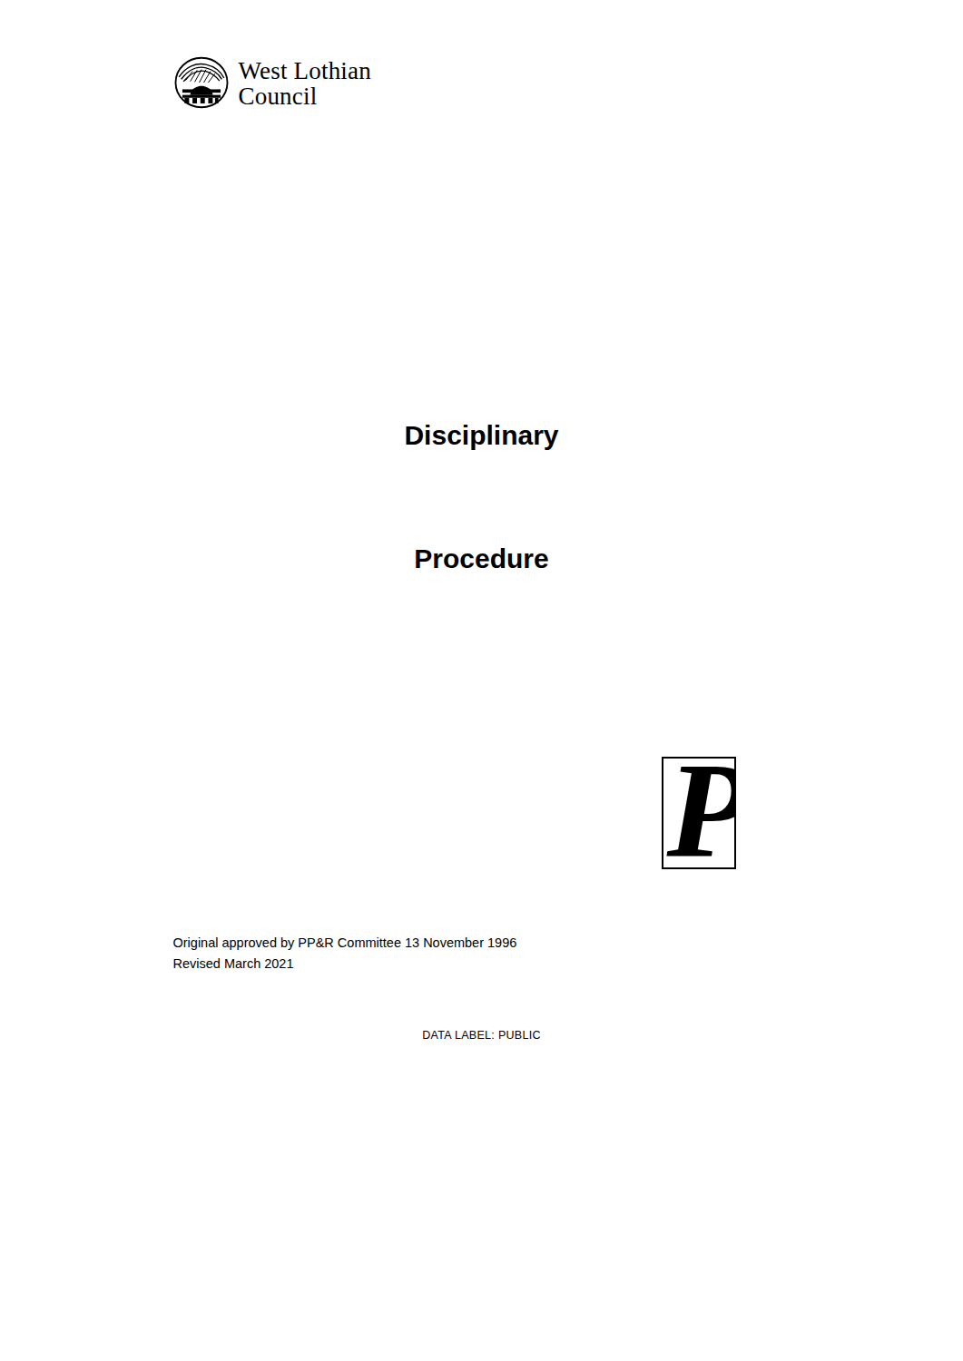West Lothian Council
Disciplinary
Procedure
P
Original approved by PP&R Committee 13 November 1996
Revised March 2021
DATA LABEL: PUBLIC